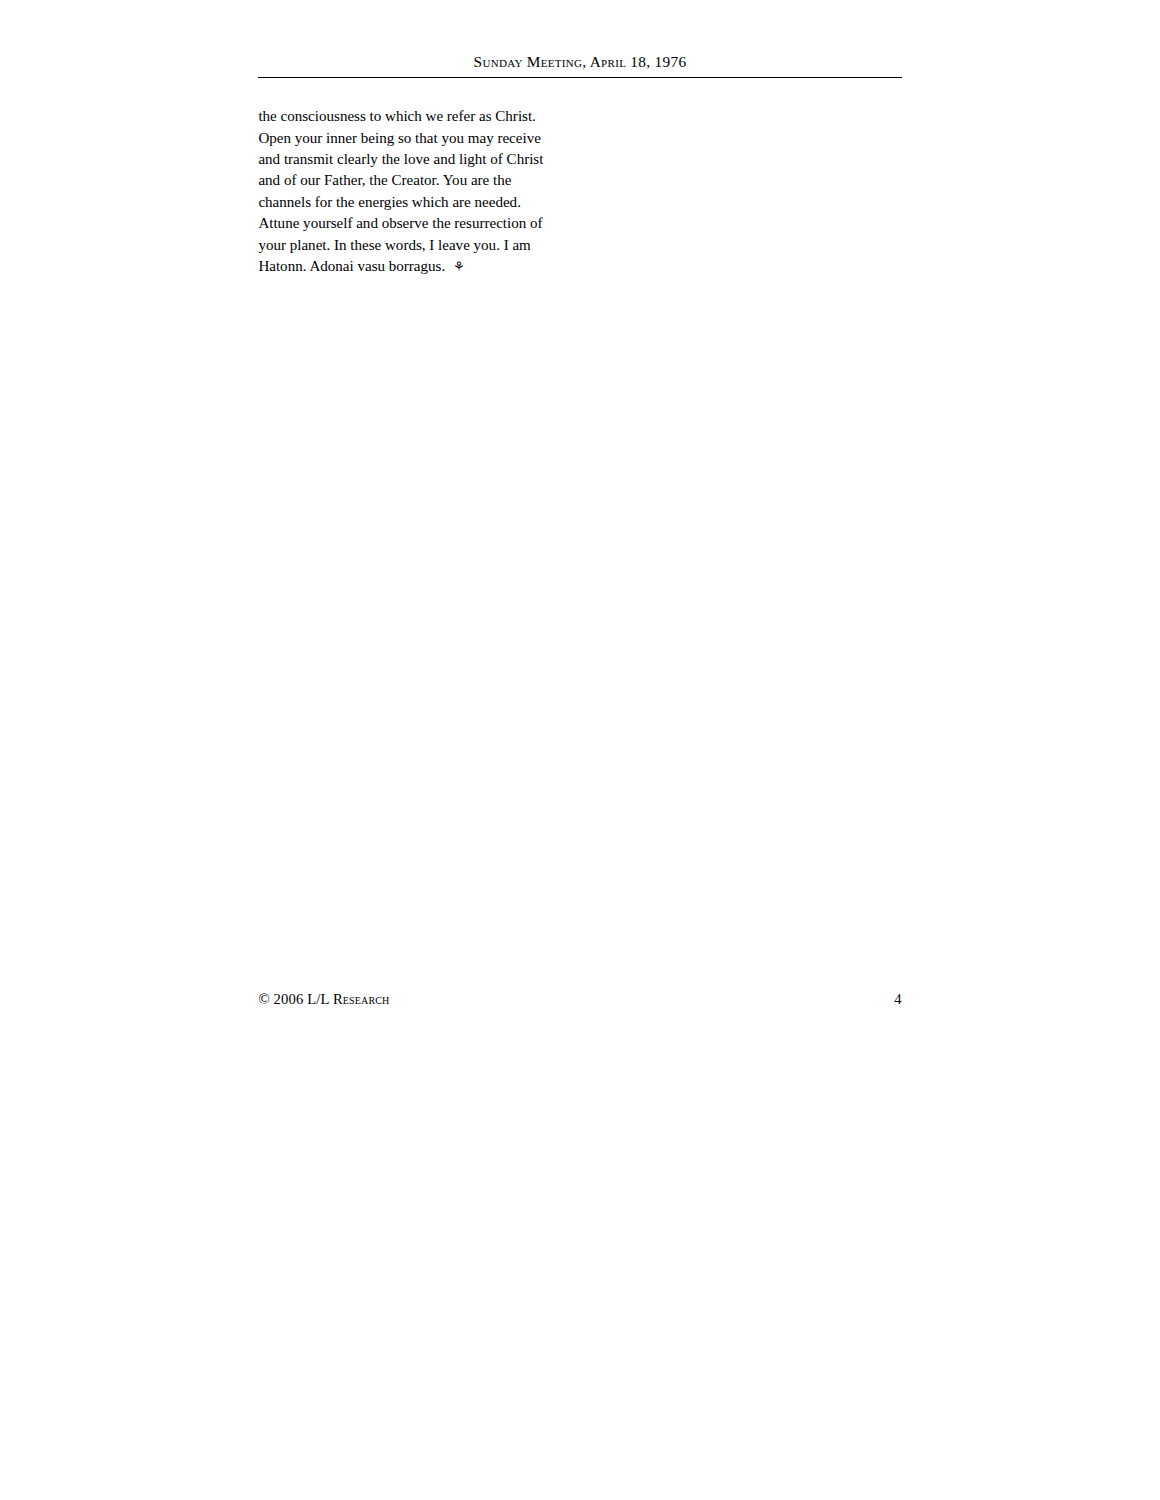Sunday Meeting, April 18, 1976
the consciousness to which we refer as Christ. Open your inner being so that you may receive and transmit clearly the love and light of Christ and of our Father, the Creator. You are the channels for the energies which are needed. Attune yourself and observe the resurrection of your planet. In these words, I leave you. I am Hatonn. Adonai vasu borragus. ⚘
© 2006 L/L Research 4